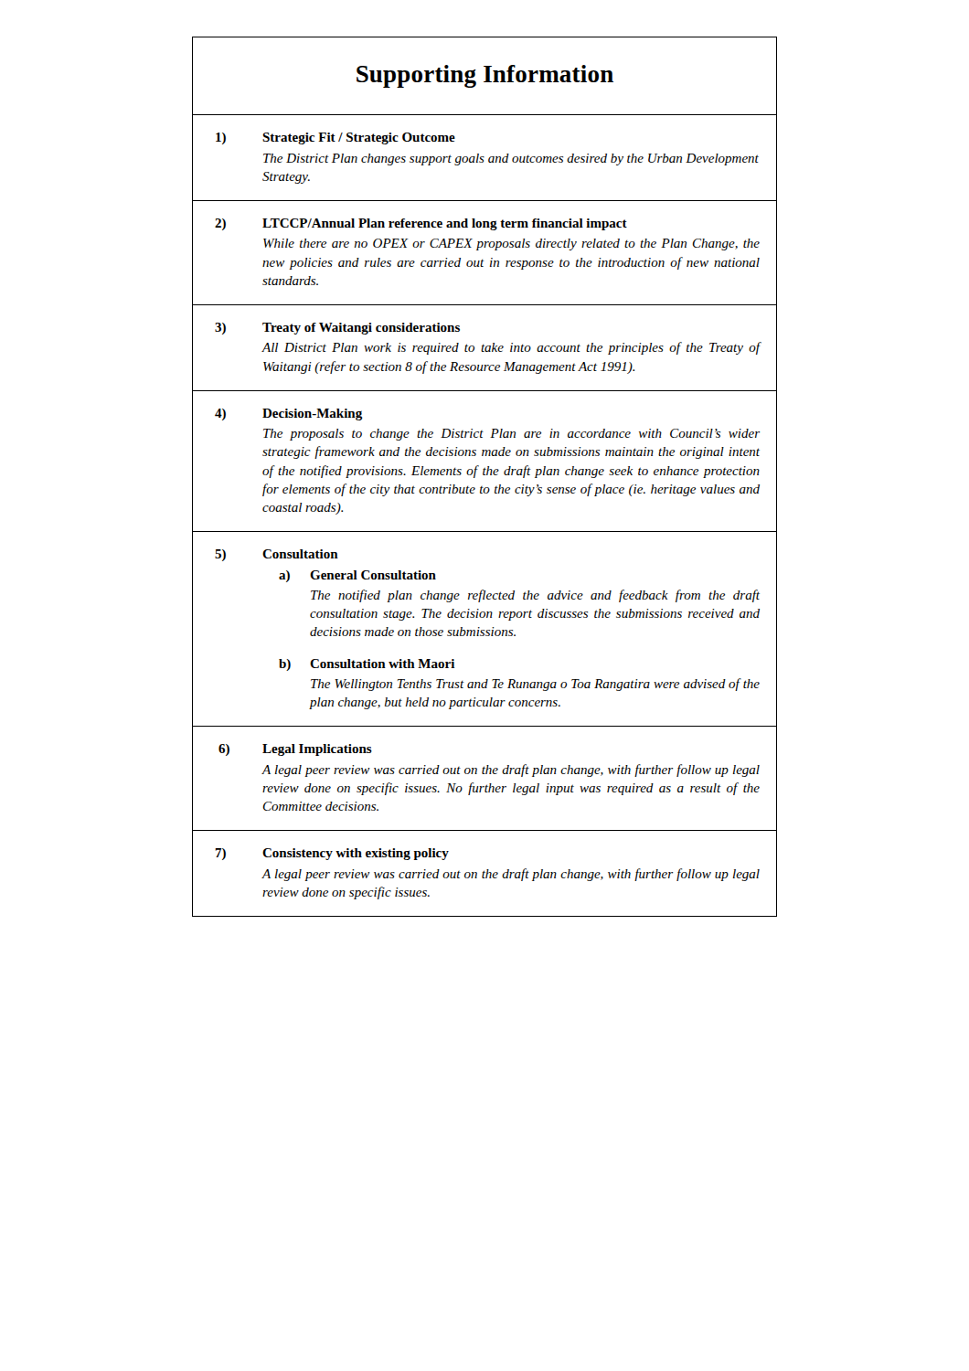Supporting Information
1)
Strategic Fit / Strategic Outcome
The District Plan changes support goals and outcomes desired by the Urban Development Strategy.
2)
LTCCP/Annual Plan reference and long term financial impact
While there are no OPEX or CAPEX proposals directly related to the Plan Change, the new policies and rules are carried out in response to the introduction of new national standards.
3)
Treaty of Waitangi considerations
All District Plan work is required to take into account the principles of the Treaty of Waitangi (refer to section 8 of the Resource Management Act 1991).
4)
Decision-Making
The proposals to change the District Plan are in accordance with Council’s wider strategic framework and the decisions made on submissions maintain the original intent of the notified provisions. Elements of the draft plan change seek to enhance protection for elements of the city that contribute to the city’s sense of place (ie. heritage values and coastal roads).
5)
Consultation
a)
General Consultation
The notified plan change reflected the advice and feedback from the draft consultation stage. The decision report discusses the submissions received and decisions made on those submissions.
b)
Consultation with Maori
The Wellington Tenths Trust and Te Runanga o Toa Rangatira were advised of the plan change, but held no particular concerns.
6)
Legal Implications
A legal peer review was carried out on the draft plan change, with further follow up legal review done on specific issues. No further legal input was required as a result of the Committee decisions.
7)
Consistency with existing policy
A legal peer review was carried out on the draft plan change, with further follow up legal review done on specific issues.